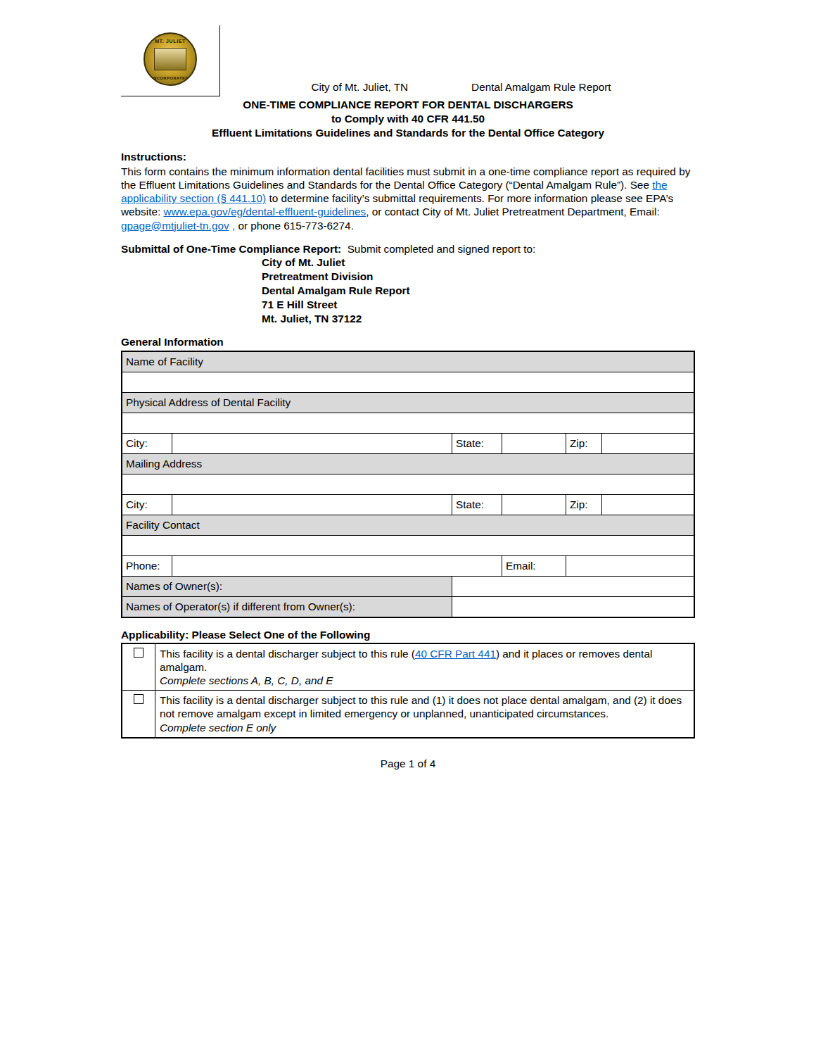City of Mt. Juliet, TN Dental Amalgam Rule Report
ONE-TIME COMPLIANCE REPORT FOR DENTAL DISCHARGERS
to Comply with 40 CFR 441.50
Effluent Limitations Guidelines and Standards for the Dental Office Category
Instructions:
This form contains the minimum information dental facilities must submit in a one-time compliance report as required by the Effluent Limitations Guidelines and Standards for the Dental Office Category (“Dental Amalgam Rule”). See the applicability section (§ 441.10) to determine facility’s submittal requirements. For more information please see EPA’s website: www.epa.gov/eg/dental-effluent-guidelines, or contact City of Mt. Juliet Pretreatment Department, Email: gpage@mtjuliet-tn.gov , or phone 615-773-6274.
Submittal of One-Time Compliance Report: Submit completed and signed report to:
City of Mt. Juliet
Pretreatment Division
Dental Amalgam Rule Report
71 E Hill Street
Mt. Juliet, TN 37122
General Information
| Name of Facility |
| Physical Address of Dental Facility |
| City: | | State: | | Zip: | |
| Mailing Address |
| City: | | State: | | Zip: | |
| Facility Contact |
| Phone: | | Email: | |
| Names of Owner(s): | |
| Names of Operator(s) if different from Owner(s): | |
Applicability: Please Select One of the Following
| | This facility is a dental discharger subject to this rule ( 40 CFR Part 441 ) and it places or removes dental amalgam. Complete sections A, B, C, D, and E |
| | This facility is a dental discharger subject to this rule and (1) it does not place dental amalgam, and (2) it does not remove amalgam except in limited emergency or unplanned, unanticipated circumstances. Complete section E only |
Page 1 of 4